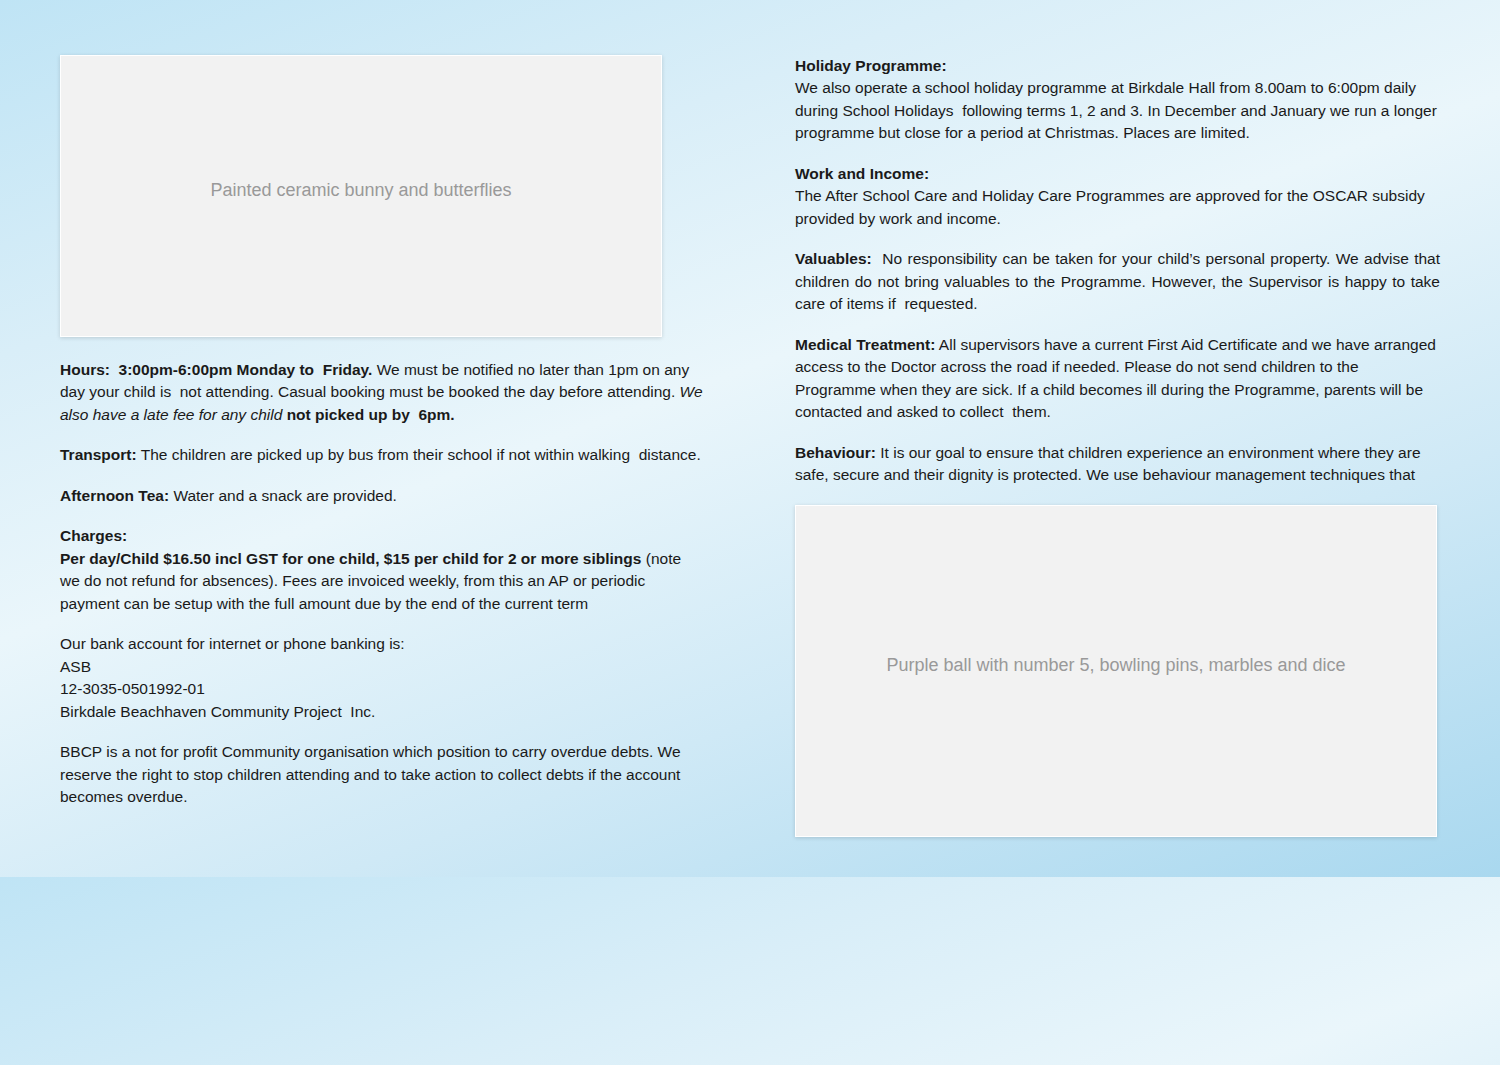Hours: 3:00pm-6:00pm Monday to Friday. We must be notified no later than 1pm on any day your child is not attending. Casual booking must be booked the day before attending. We also have a late fee for any child not picked up by 6pm.
Transport: The children are picked up by bus from their school if not within walking distance.
Afternoon Tea: Water and a snack are provided.
Charges:
Per day/Child $16.50 incl GST for one child, $15 per child for 2 or more siblings (note we do not refund for absences). Fees are invoiced weekly, from this an AP or periodic payment can be setup with the full amount due by the end of the current term
Our bank account for internet or phone banking is:
ASB
12-3035-0501992-01
Birkdale Beachhaven Community Project Inc.
BBCP is a not for profit Community organisation which position to carry overdue debts. We reserve the right to stop children attending and to take action to collect debts if the account becomes overdue.
Holiday Programme:
We also operate a school holiday programme at Birkdale Hall from 8.00am to 6:00pm daily during School Holidays following terms 1, 2 and 3. In December and January we run a longer programme but close for a period at Christmas. Places are limited.
Work and Income:
The After School Care and Holiday Care Programmes are approved for the OSCAR subsidy provided by work and income.
Valuables: No responsibility can be taken for your child’s personal property. We advise that children do not bring valuables to the Programme. However, the Supervisor is happy to take care of items if requested.
Medical Treatment: All supervisors have a current First Aid Certificate and we have arranged access to the Doctor across the road if needed. Please do not send children to the Programme when they are sick. If a child becomes ill during the Programme, parents will be contacted and asked to collect them.
Behaviour: It is our goal to ensure that children experience an environment where they are safe, secure and their dignity is protected. We use behaviour management techniques that